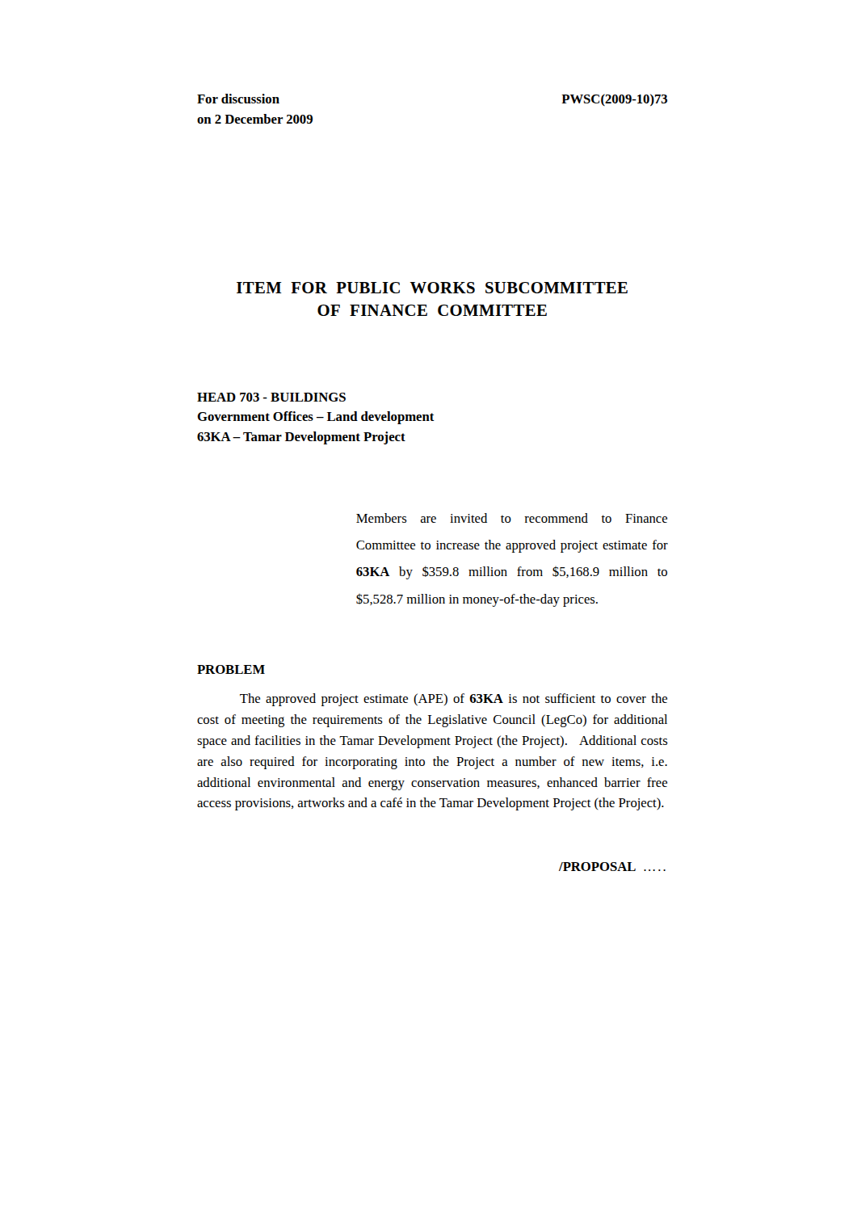For discussion
on 2 December 2009
PWSC(2009-10)73
ITEM FOR PUBLIC WORKS SUBCOMMITTEE
OF FINANCE COMMITTEE
HEAD 703 - BUILDINGS
Government Offices – Land development
63KA – Tamar Development Project
Members are invited to recommend to Finance Committee to increase the approved project estimate for 63KA by $359.8 million from $5,168.9 million to $5,528.7 million in money-of-the-day prices.
PROBLEM
The approved project estimate (APE) of 63KA is not sufficient to cover the cost of meeting the requirements of the Legislative Council (LegCo) for additional space and facilities in the Tamar Development Project (the Project). Additional costs are also required for incorporating into the Project a number of new items, i.e. additional environmental and energy conservation measures, enhanced barrier free access provisions, artworks and a café in the Tamar Development Project (the Project).
/PROPOSAL …..